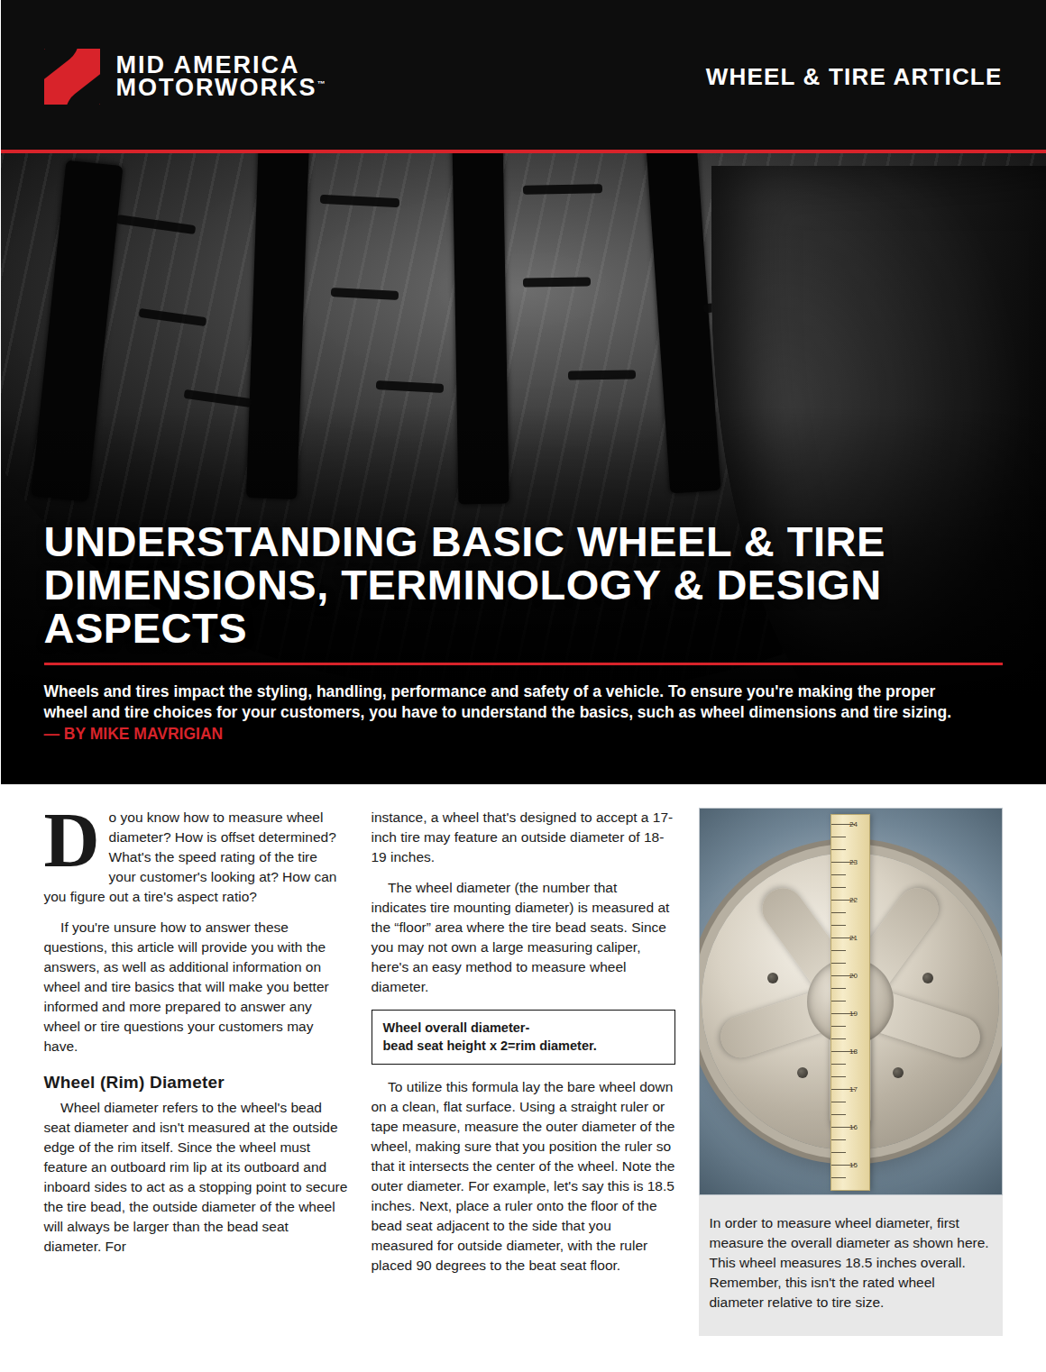MID AMERICA
MOTORWORKS™
WHEEL & TIRE ARTICLE
UNDERSTANDING BASIC WHEEL & TIRE
DIMENSIONS, TERMINOLOGY & DESIGN ASPECTS
Wheels and tires impact the styling, handling, performance and safety of a vehicle. To ensure you're making the proper wheel and tire choices for your customers, you have to understand the basics, such as wheel dimensions and tire sizing. — BY MIKE MAVRIGIAN
Do you know how to measure wheel diameter? How is offset determined? What's the speed rating of the tire your customer's looking at? How can you figure out a tire's aspect ratio?
If you're unsure how to answer these questions, this article will provide you with the answers, as well as additional information on wheel and tire basics that will make you better informed and more prepared to answer any wheel or tire questions your customers may have.
Wheel (Rim) Diameter
Wheel diameter refers to the wheel's bead seat diameter and isn't measured at the outside edge of the rim itself. Since the wheel must feature an outboard rim lip at its outboard and inboard sides to act as a stopping point to secure the tire bead, the outside diameter of the wheel will always be larger than the bead seat diameter. For
instance, a wheel that's designed to accept a 17-inch tire may feature an outside diameter of 18-19 inches.
The wheel diameter (the number that indicates tire mounting diameter) is measured at the “floor” area where the tire bead seats. Since you may not own a large measuring caliper, here's an easy method to measure wheel diameter.
Wheel overall diameter-
bead seat height x 2=rim diameter.
To utilize this formula lay the bare wheel down on a clean, flat surface. Using a straight ruler or tape measure, measure the outer diameter of the wheel, making sure that you position the ruler so that it intersects the center of the wheel. Note the outer diameter. For example, let's say this is 18.5 inches. Next, place a ruler onto the floor of the bead seat adjacent to the side that you measured for outside diameter, with the ruler placed 90 degrees to the beat seat floor.
24
23
22
21
20
19
18
17
16
15
In order to measure wheel diameter, first measure the overall diameter as shown here. This wheel measures 18.5 inches overall. Remember, this isn't the rated wheel diameter relative to tire size.